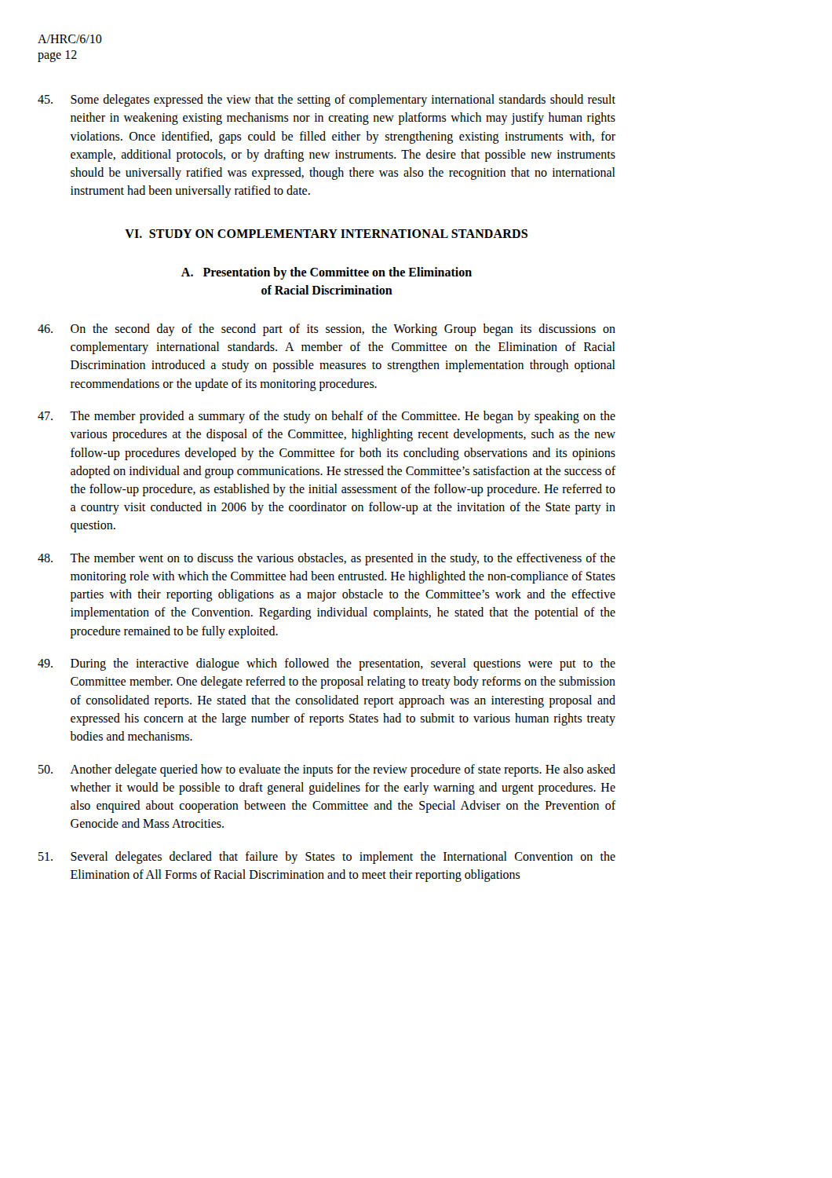A/HRC/6/10
page 12
45. Some delegates expressed the view that the setting of complementary international standards should result neither in weakening existing mechanisms nor in creating new platforms which may justify human rights violations. Once identified, gaps could be filled either by strengthening existing instruments with, for example, additional protocols, or by drafting new instruments. The desire that possible new instruments should be universally ratified was expressed, though there was also the recognition that no international instrument had been universally ratified to date.
VI. Study on complementary international standards
A. Presentation by the Committee on the Elimination
of Racial Discrimination
46. On the second day of the second part of its session, the Working Group began its discussions on complementary international standards. A member of the Committee on the Elimination of Racial Discrimination introduced a study on possible measures to strengthen implementation through optional recommendations or the update of its monitoring procedures.
47. The member provided a summary of the study on behalf of the Committee. He began by speaking on the various procedures at the disposal of the Committee, highlighting recent developments, such as the new follow-up procedures developed by the Committee for both its concluding observations and its opinions adopted on individual and group communications. He stressed the Committee’s satisfaction at the success of the follow-up procedure, as established by the initial assessment of the follow-up procedure. He referred to a country visit conducted in 2006 by the coordinator on follow-up at the invitation of the State party in question.
48. The member went on to discuss the various obstacles, as presented in the study, to the effectiveness of the monitoring role with which the Committee had been entrusted. He highlighted the non-compliance of States parties with their reporting obligations as a major obstacle to the Committee’s work and the effective implementation of the Convention. Regarding individual complaints, he stated that the potential of the procedure remained to be fully exploited.
49. During the interactive dialogue which followed the presentation, several questions were put to the Committee member. One delegate referred to the proposal relating to treaty body reforms on the submission of consolidated reports. He stated that the consolidated report approach was an interesting proposal and expressed his concern at the large number of reports States had to submit to various human rights treaty bodies and mechanisms.
50. Another delegate queried how to evaluate the inputs for the review procedure of state reports. He also asked whether it would be possible to draft general guidelines for the early warning and urgent procedures. He also enquired about cooperation between the Committee and the Special Adviser on the Prevention of Genocide and Mass Atrocities.
51. Several delegates declared that failure by States to implement the International Convention on the Elimination of All Forms of Racial Discrimination and to meet their reporting obligations